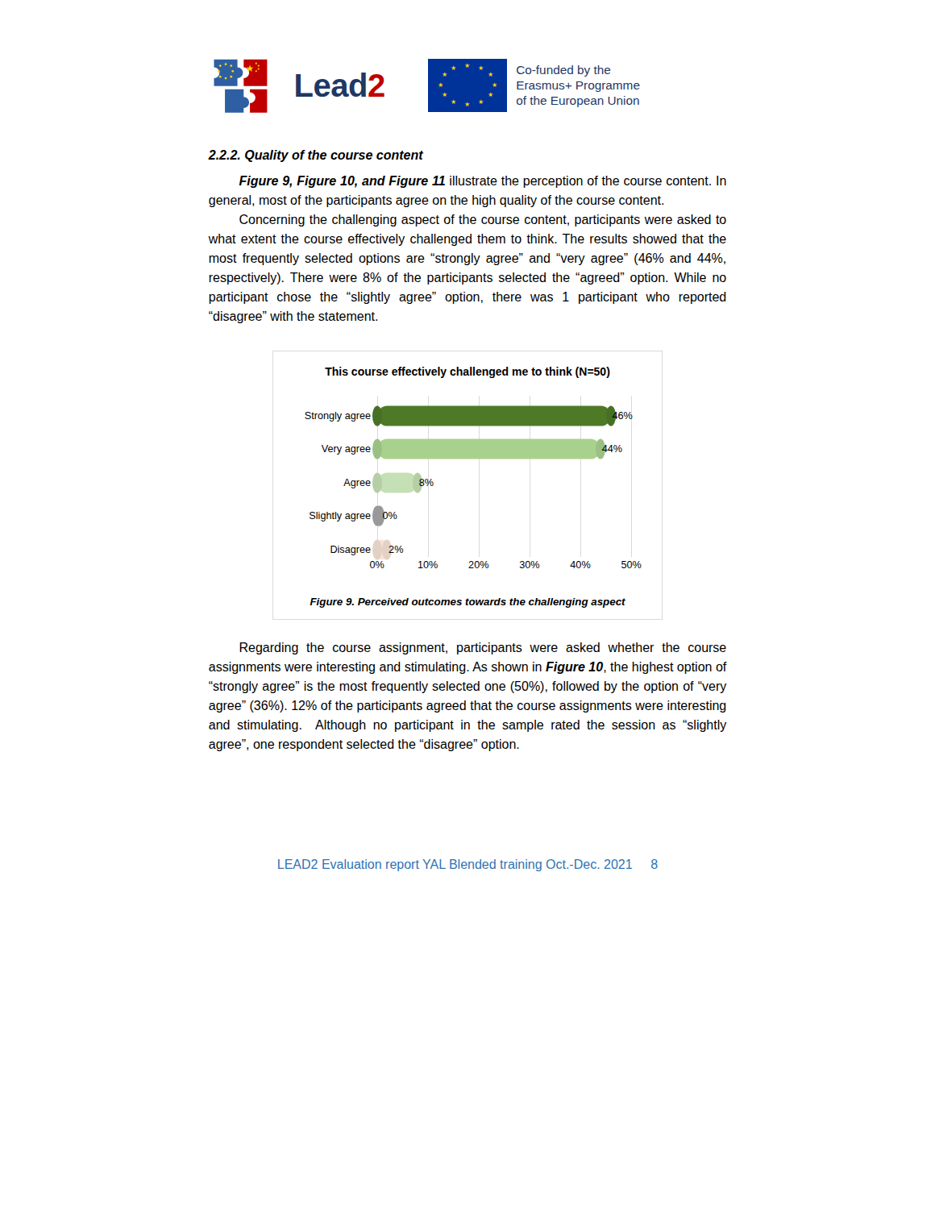Lead2
★ ★ ★ ★ ★ ★ ★ ★ ★ ★ ★ ★
Co-funded by the
Erasmus+ Programme
of the European Union
2.2.2. Quality of the course content
Figure 9, Figure 10, and Figure 11 illustrate the perception of the course content. In general, most of the participants agree on the high quality of the course content.
Concerning the challenging aspect of the course content, participants were asked to what extent the course effectively challenged them to think. The results showed that the most frequently selected options are “strongly agree” and “very agree” (46% and 44%, respectively). There were 8% of the participants selected the “agreed” option. While no participant chose the “slightly agree” option, there was 1 participant who reported “disagree” with the statement.
This course effectively challenged me to think (N=50)
Strongly agree
46%
Very agree
44%
Agree
8%
Slightly agree
0%
Disagree
2%
0% 10% 20% 30% 40% 50%
Figure 9. Perceived outcomes towards the challenging aspect
Regarding the course assignment, participants were asked whether the course assignments were interesting and stimulating. As shown in Figure 10, the highest option of “strongly agree” is the most frequently selected one (50%), followed by the option of “very agree” (36%). 12% of the participants agreed that the course assignments were interesting and stimulating. Although no participant in the sample rated the session as “slightly agree”, one respondent selected the “disagree” option.
LEAD2 Evaluation report YAL Blended training Oct.-Dec. 2021 8